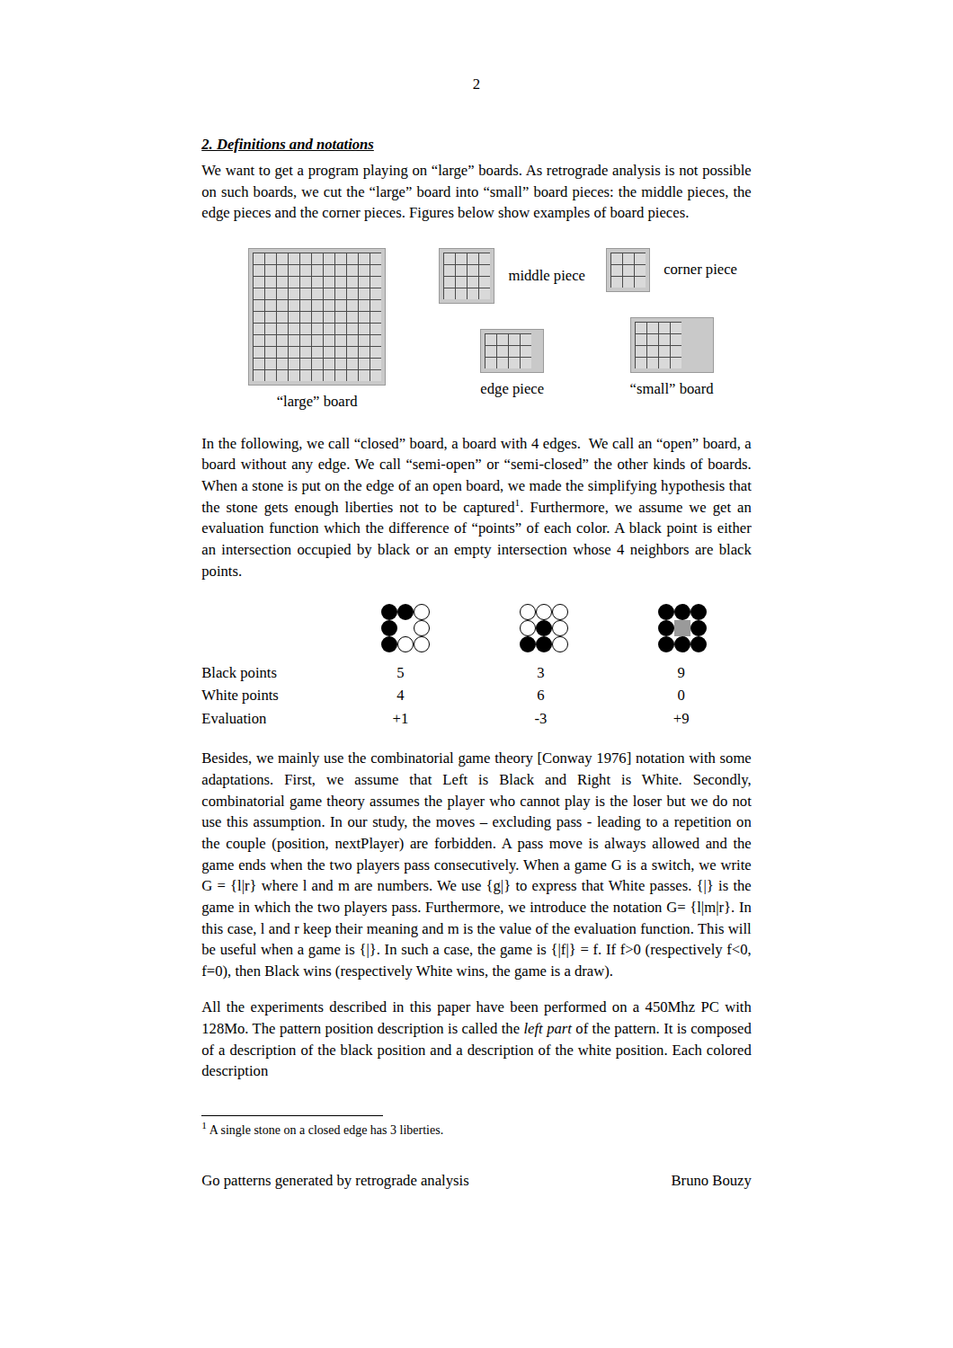2
2. Definitions and notations
We want to get a program playing on “large” boards. As retrograde analysis is not possible on such boards, we cut the “large” board into “small” board pieces: the middle pieces, the edge pieces and the corner pieces. Figures below show examples of board pieces.
“large” board
middle piece
edge piece
corner piece
“small” board
In the following, we call “closed” board, a board with 4 edges. We call an “open” board, a board without any edge. We call “semi-open” or “semi-closed” the other kinds of boards. When a stone is put on the edge of an open board, we made the simplifying hypothesis that the stone gets enough liberties not to be captured1. Furthermore, we assume we get an evaluation function which the difference of “points” of each color. A black point is either an intersection occupied by black or an empty intersection whose 4 neighbors are black points.
| Black points | 5 | 3 | 9 |
| White points | 4 | 6 | 0 |
| Evaluation | +1 | -3 | +9 |
Besides, we mainly use the combinatorial game theory [Conway 1976] notation with some adaptations. First, we assume that Left is Black and Right is White. Secondly, combinatorial game theory assumes the player who cannot play is the loser but we do not use this assumption. In our study, the moves – excluding pass - leading to a repetition on the couple (position, nextPlayer) are forbidden. A pass move is always allowed and the game ends when the two players pass consecutively. When a game G is a switch, we write G = {l|r} where l and m are numbers. We use {g|} to express that White passes. {|} is the game in which the two players pass. Furthermore, we introduce the notation G= {l|m|r}. In this case, l and r keep their meaning and m is the value of the evaluation function. This will be useful when a game is {|}. In such a case, the game is {|f|} = f. If f>0 (respectively f<0, f=0), then Black wins (respectively White wins, the game is a draw).
All the experiments described in this paper have been performed on a 450Mhz PC with 128Mo. The pattern position description is called the left part of the pattern. It is composed of a description of the black position and a description of the white position. Each colored description
1 A single stone on a closed edge has 3 liberties.
Go patterns generated by retrograde analysis
Bruno Bouzy